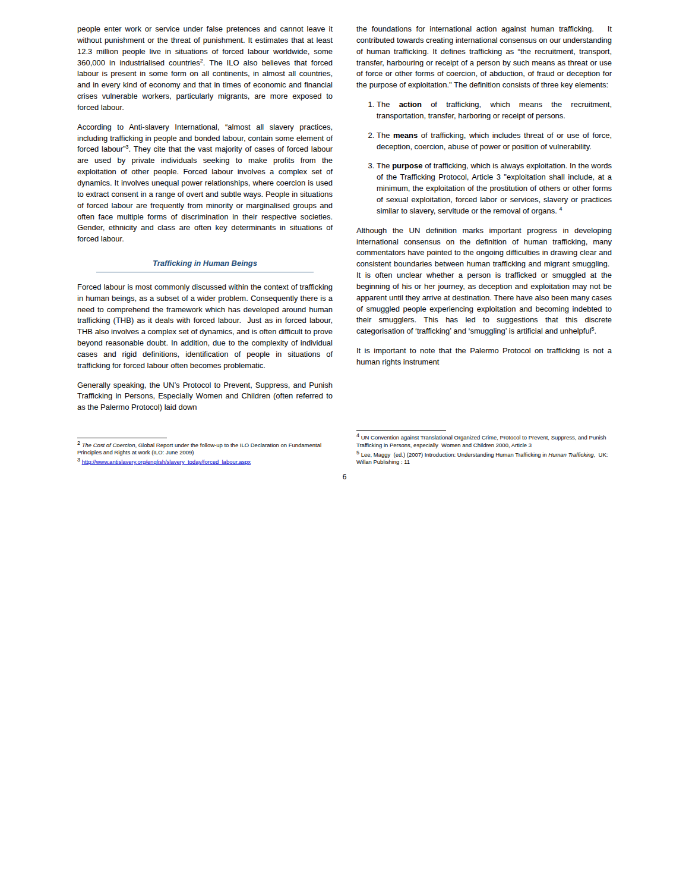people enter work or service under false pretences and cannot leave it without punishment or the threat of punishment. It estimates that at least 12.3 million people live in situations of forced labour worldwide, some 360,000 in industrialised countries2. The ILO also believes that forced labour is present in some form on all continents, in almost all countries, and in every kind of economy and that in times of economic and financial crises vulnerable workers, particularly migrants, are more exposed to forced labour.
According to Anti-slavery International, “almost all slavery practices, including trafficking in people and bonded labour, contain some element of forced labour”3. They cite that the vast majority of cases of forced labour are used by private individuals seeking to make profits from the exploitation of other people. Forced labour involves a complex set of dynamics. It involves unequal power relationships, where coercion is used to extract consent in a range of overt and subtle ways. People in situations of forced labour are frequently from minority or marginalised groups and often face multiple forms of discrimination in their respective societies. Gender, ethnicity and class are often key determinants in situations of forced labour.
Trafficking in Human Beings
Forced labour is most commonly discussed within the context of trafficking in human beings, as a subset of a wider problem. Consequently there is a need to comprehend the framework which has developed around human trafficking (THB) as it deals with forced labour. Just as in forced labour, THB also involves a complex set of dynamics, and is often difficult to prove beyond reasonable doubt. In addition, due to the complexity of individual cases and rigid definitions, identification of people in situations of trafficking for forced labour often becomes problematic.
Generally speaking, the UN’s Protocol to Prevent, Suppress, and Punish Trafficking in Persons, Especially Women and Children (often referred to as the Palermo Protocol) laid down
the foundations for international action against human trafficking. It contributed towards creating international consensus on our understanding of human trafficking. It defines trafficking as “the recruitment, transport, transfer, harbouring or receipt of a person by such means as threat or use of force or other forms of coercion, of abduction, of fraud or deception for the purpose of exploitation." The definition consists of three key elements:
The action of trafficking, which means the recruitment, transportation, transfer, harboring or receipt of persons.
The means of trafficking, which includes threat of or use of force, deception, coercion, abuse of power or position of vulnerability.
The purpose of trafficking, which is always exploitation. In the words of the Trafficking Protocol, Article 3 "exploitation shall include, at a minimum, the exploitation of the prostitution of others or other forms of sexual exploitation, forced labor or services, slavery or practices similar to slavery, servitude or the removal of organs. 4
Although the UN definition marks important progress in developing international consensus on the definition of human trafficking, many commentators have pointed to the ongoing difficulties in drawing clear and consistent boundaries between human trafficking and migrant smuggling. It is often unclear whether a person is trafficked or smuggled at the beginning of his or her journey, as deception and exploitation may not be apparent until they arrive at destination. There have also been many cases of smuggled people experiencing exploitation and becoming indebted to their smugglers. This has led to suggestions that this discrete categorisation of ‘trafficking’ and ‘smuggling’ is artificial and unhelpful5.
It is important to note that the Palermo Protocol on trafficking is not a human rights instrument
2 The Cost of Coercion, Global Report under the follow-up to the ILO Declaration on Fundamental Principles and Rights at work (ILO: June 2009)
3 http://www.antislavery.org/english/slavery_today/forced_labour.aspx
4 UN Convention against Translational Organized Crime, Protocol to Prevent, Suppress, and Punish Trafficking in Persons, especially Women and Children 2000, Article 3
5 Lee, Maggy (ed.) (2007) Introduction: Understanding Human Trafficking in Human Trafficking, UK: Willan Publishing : 11
6